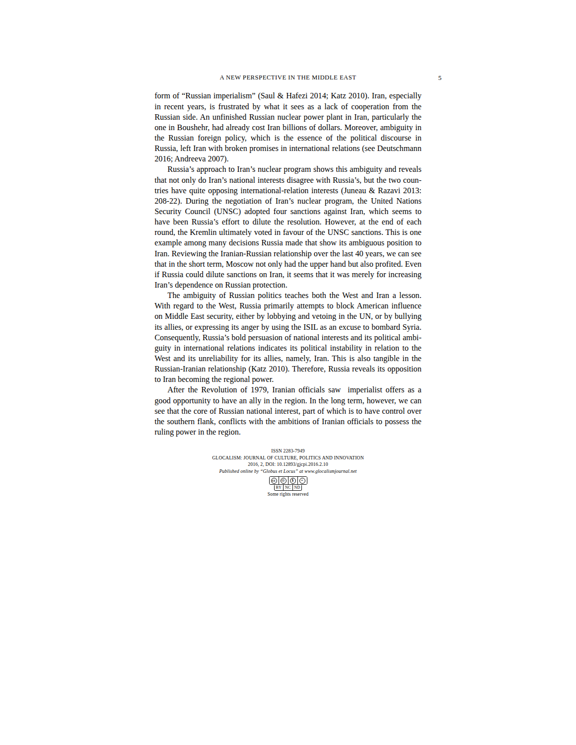A NEW PERSPECTIVE IN THE MIDDLE EAST 5
form of “Russian imperialism” (Saul & Hafezi 2014; Katz 2010). Iran, especially in recent years, is frustrated by what it sees as a lack of cooperation from the Russian side. An unfinished Russian nuclear power plant in Iran, particularly the one in Boushehr, had already cost Iran billions of dollars. Moreover, ambiguity in the Russian foreign policy, which is the essence of the political discourse in Russia, left Iran with broken promises in international relations (see Deutschmann 2016; Andreeva 2007).
Russia’s approach to Iran’s nuclear program shows this ambiguity and reveals that not only do Iran’s national interests disagree with Russia’s, but the two countries have quite opposing international-relation interests (Juneau & Razavi 2013: 208-22). During the negotiation of Iran’s nuclear program, the United Nations Security Council (UNSC) adopted four sanctions against Iran, which seems to have been Russia’s effort to dilute the resolution. However, at the end of each round, the Kremlin ultimately voted in favour of the UNSC sanctions. This is one example among many decisions Russia made that show its ambiguous position to Iran. Reviewing the Iranian-Russian relationship over the last 40 years, we can see that in the short term, Moscow not only had the upper hand but also profited. Even if Russia could dilute sanctions on Iran, it seems that it was merely for increasing Iran’s dependence on Russian protection.
The ambiguity of Russian politics teaches both the West and Iran a lesson. With regard to the West, Russia primarily attempts to block American influence on Middle East security, either by lobbying and vetoing in the UN, or by bullying its allies, or expressing its anger by using the ISIL as an excuse to bombard Syria. Consequently, Russia’s bold persuasion of national interests and its political ambiguity in international relations indicates its political instability in relation to the West and its unreliability for its allies, namely, Iran. This is also tangible in the Russian-Iranian relationship (Katz 2010). Therefore, Russia reveals its opposition to Iran becoming the regional power.
After the Revolution of 1979, Iranian officials saw imperialist offers as a good opportunity to have an ally in the region. In the long term, however, we can see that the core of Russian national interest, part of which is to have control over the southern flank, conflicts with the ambitions of Iranian officials to possess the ruling power in the region.
ISSN 2283-7949
GLOCALISM: JOURNAL OF CULTURE, POLITICS AND INNOVATION
2016, 2, DOI: 10.12893/gjcpi.2016.2.10
Published online by “Globus et Locus” at www.glocalismjournal.net
cc ☉ $ =
BY NC ND
Some rights reserved